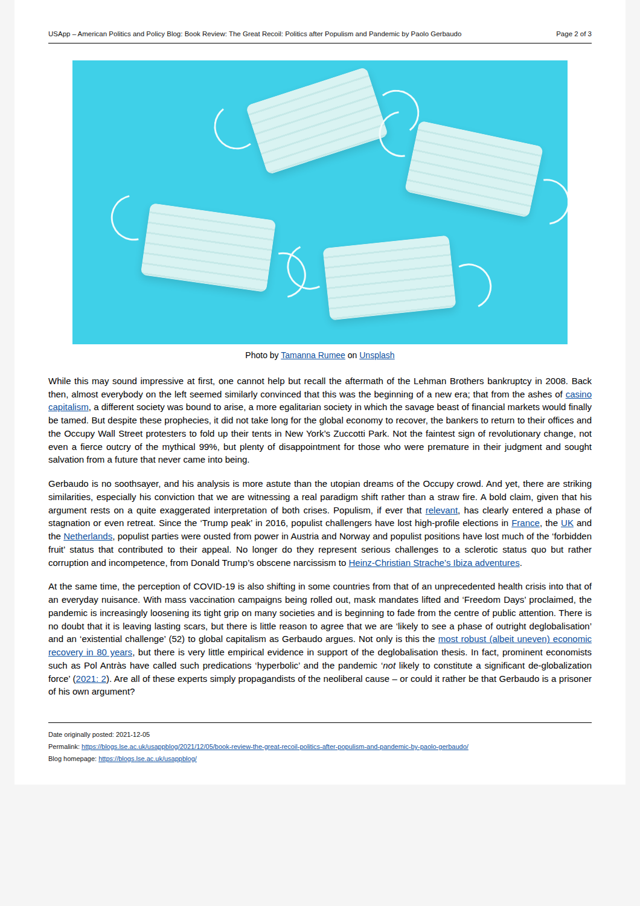USApp – American Politics and Policy Blog: Book Review: The Great Recoil: Politics after Populism and Pandemic by Paolo Gerbaudo
Page 2 of 3
Photo by Tamanna Rumee on Unsplash
While this may sound impressive at first, one cannot help but recall the aftermath of the Lehman Brothers bankruptcy in 2008. Back then, almost everybody on the left seemed similarly convinced that this was the beginning of a new era; that from the ashes of casino capitalism, a different society was bound to arise, a more egalitarian society in which the savage beast of financial markets would finally be tamed. But despite these prophecies, it did not take long for the global economy to recover, the bankers to return to their offices and the Occupy Wall Street protesters to fold up their tents in New York’s Zuccotti Park. Not the faintest sign of revolutionary change, not even a fierce outcry of the mythical 99%, but plenty of disappointment for those who were premature in their judgment and sought salvation from a future that never came into being.
Gerbaudo is no soothsayer, and his analysis is more astute than the utopian dreams of the Occupy crowd. And yet, there are striking similarities, especially his conviction that we are witnessing a real paradigm shift rather than a straw fire. A bold claim, given that his argument rests on a quite exaggerated interpretation of both crises. Populism, if ever that relevant, has clearly entered a phase of stagnation or even retreat. Since the ‘Trump peak’ in 2016, populist challengers have lost high-profile elections in France, the UK and the Netherlands, populist parties were ousted from power in Austria and Norway and populist positions have lost much of the ‘forbidden fruit’ status that contributed to their appeal. No longer do they represent serious challenges to a sclerotic status quo but rather corruption and incompetence, from Donald Trump’s obscene narcissism to Heinz-Christian Strache’s Ibiza adventures.
At the same time, the perception of COVID-19 is also shifting in some countries from that of an unprecedented health crisis into that of an everyday nuisance. With mass vaccination campaigns being rolled out, mask mandates lifted and ‘Freedom Days’ proclaimed, the pandemic is increasingly loosening its tight grip on many societies and is beginning to fade from the centre of public attention. There is no doubt that it is leaving lasting scars, but there is little reason to agree that we are ‘likely to see a phase of outright deglobalisation’ and an ‘existential challenge’ (52) to global capitalism as Gerbaudo argues. Not only is this the most robust (albeit uneven) economic recovery in 80 years, but there is very little empirical evidence in support of the deglobalisation thesis. In fact, prominent economists such as Pol Antràs have called such predications ‘hyperbolic’ and the pandemic ‘not likely to constitute a significant de-globalization force’ (2021: 2). Are all of these experts simply propagandists of the neoliberal cause – or could it rather be that Gerbaudo is a prisoner of his own argument?
Date originally posted: 2021-12-05
Permalink: https://blogs.lse.ac.uk/usappblog/2021/12/05/book-review-the-great-recoil-politics-after-populism-and-pandemic-by-paolo-gerbaudo/
Blog homepage: https://blogs.lse.ac.uk/usappblog/